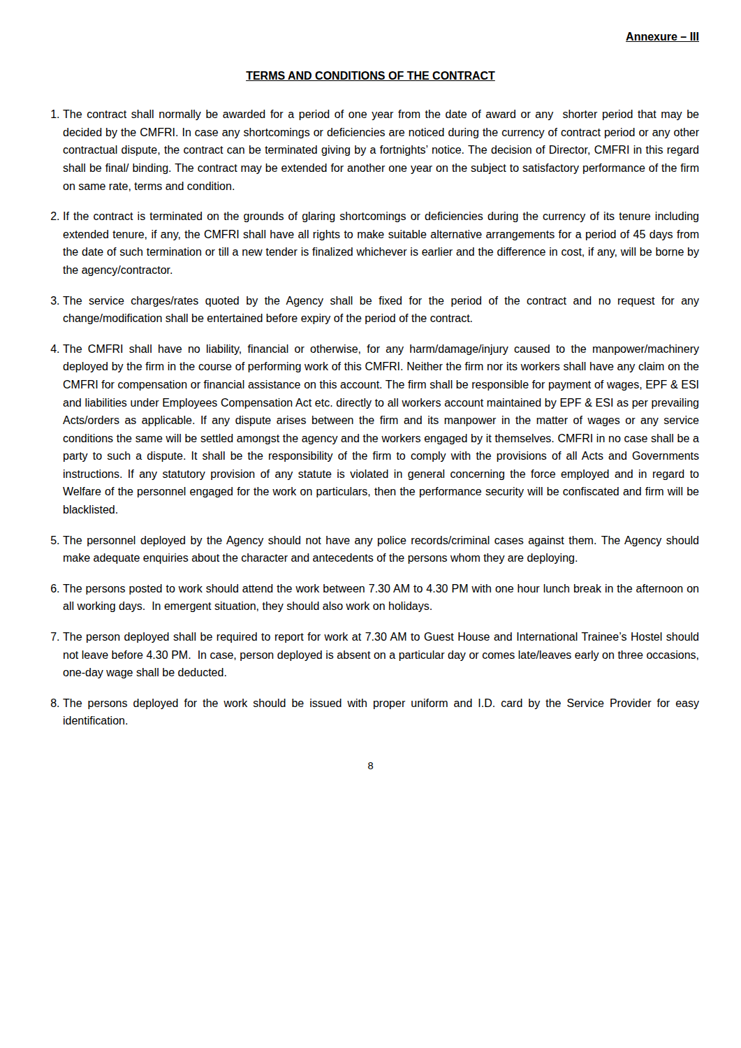Annexure – III
TERMS AND CONDITIONS OF THE CONTRACT
The contract shall normally be awarded for a period of one year from the date of award or any shorter period that may be decided by the CMFRI. In case any shortcomings or deficiencies are noticed during the currency of contract period or any other contractual dispute, the contract can be terminated giving by a fortnights’ notice. The decision of Director, CMFRI in this regard shall be final/ binding. The contract may be extended for another one year on the subject to satisfactory performance of the firm on same rate, terms and condition.
If the contract is terminated on the grounds of glaring shortcomings or deficiencies during the currency of its tenure including extended tenure, if any, the CMFRI shall have all rights to make suitable alternative arrangements for a period of 45 days from the date of such termination or till a new tender is finalized whichever is earlier and the difference in cost, if any, will be borne by the agency/contractor.
The service charges/rates quoted by the Agency shall be fixed for the period of the contract and no request for any change/modification shall be entertained before expiry of the period of the contract.
The CMFRI shall have no liability, financial or otherwise, for any harm/damage/injury caused to the manpower/machinery deployed by the firm in the course of performing work of this CMFRI. Neither the firm nor its workers shall have any claim on the CMFRI for compensation or financial assistance on this account. The firm shall be responsible for payment of wages, EPF & ESI and liabilities under Employees Compensation Act etc. directly to all workers account maintained by EPF & ESI as per prevailing Acts/orders as applicable. If any dispute arises between the firm and its manpower in the matter of wages or any service conditions the same will be settled amongst the agency and the workers engaged by it themselves. CMFRI in no case shall be a party to such a dispute. It shall be the responsibility of the firm to comply with the provisions of all Acts and Governments instructions. If any statutory provision of any statute is violated in general concerning the force employed and in regard to Welfare of the personnel engaged for the work on particulars, then the performance security will be confiscated and firm will be blacklisted.
The personnel deployed by the Agency should not have any police records/criminal cases against them. The Agency should make adequate enquiries about the character and antecedents of the persons whom they are deploying.
The persons posted to work should attend the work between 7.30 AM to 4.30 PM with one hour lunch break in the afternoon on all working days. In emergent situation, they should also work on holidays.
The person deployed shall be required to report for work at 7.30 AM to Guest House and International Trainee’s Hostel should not leave before 4.30 PM. In case, person deployed is absent on a particular day or comes late/leaves early on three occasions, one-day wage shall be deducted.
The persons deployed for the work should be issued with proper uniform and I.D. card by the Service Provider for easy identification.
8